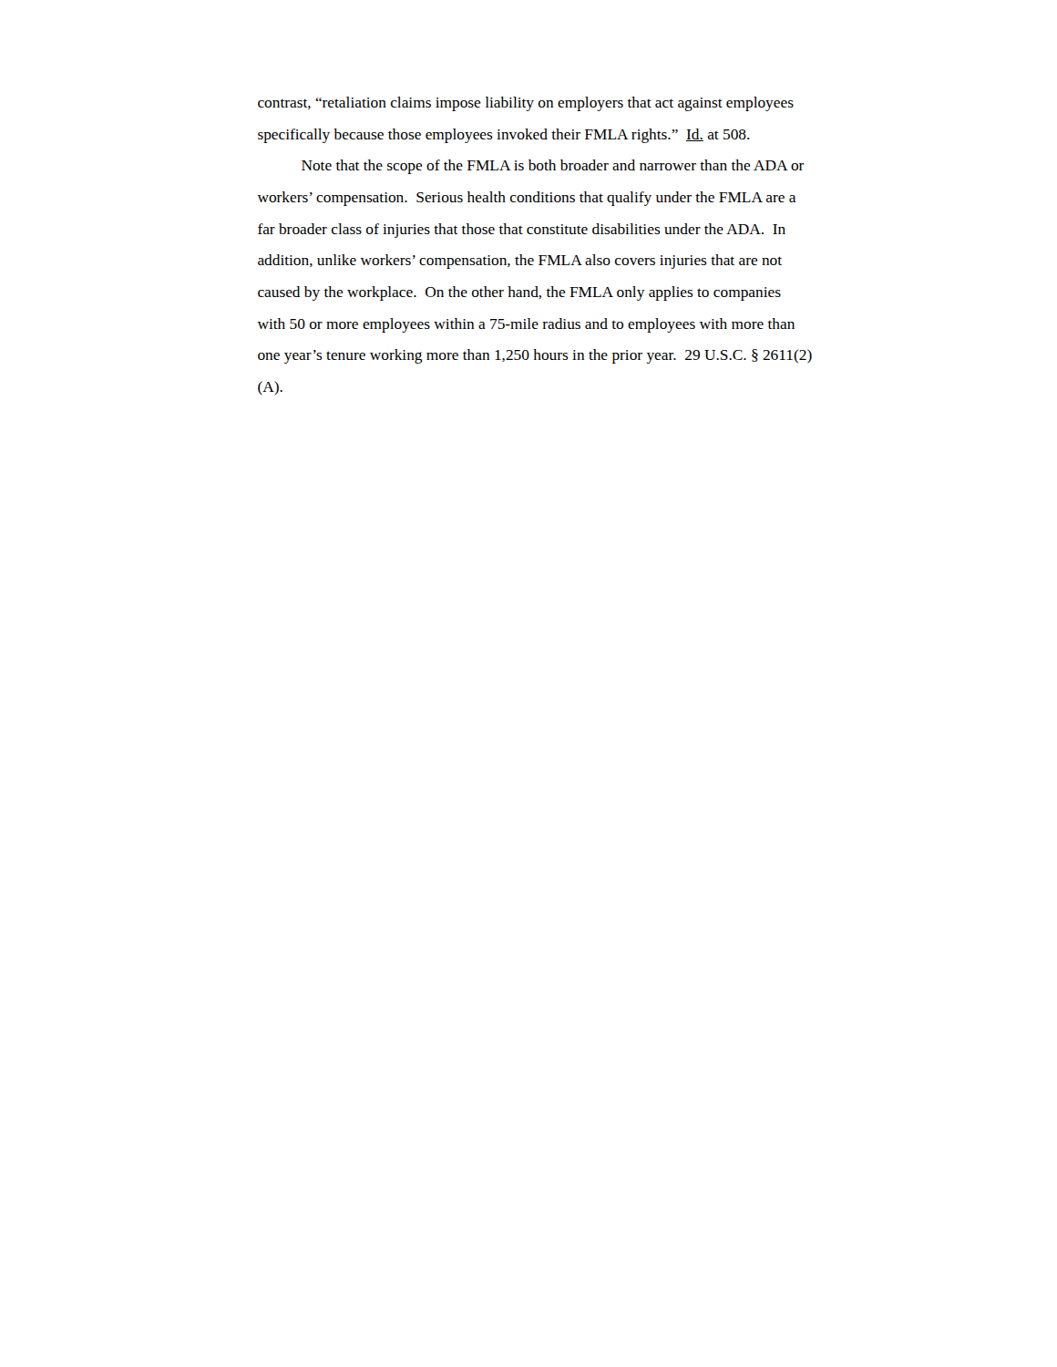contrast, “retaliation claims impose liability on employers that act against employees specifically because those employees invoked their FMLA rights.” Id. at 508.
Note that the scope of the FMLA is both broader and narrower than the ADA or workers’ compensation. Serious health conditions that qualify under the FMLA are a far broader class of injuries that those that constitute disabilities under the ADA. In addition, unlike workers’ compensation, the FMLA also covers injuries that are not caused by the workplace. On the other hand, the FMLA only applies to companies with 50 or more employees within a 75-mile radius and to employees with more than one year’s tenure working more than 1,250 hours in the prior year. 29 U.S.C. § 2611(2)(A).